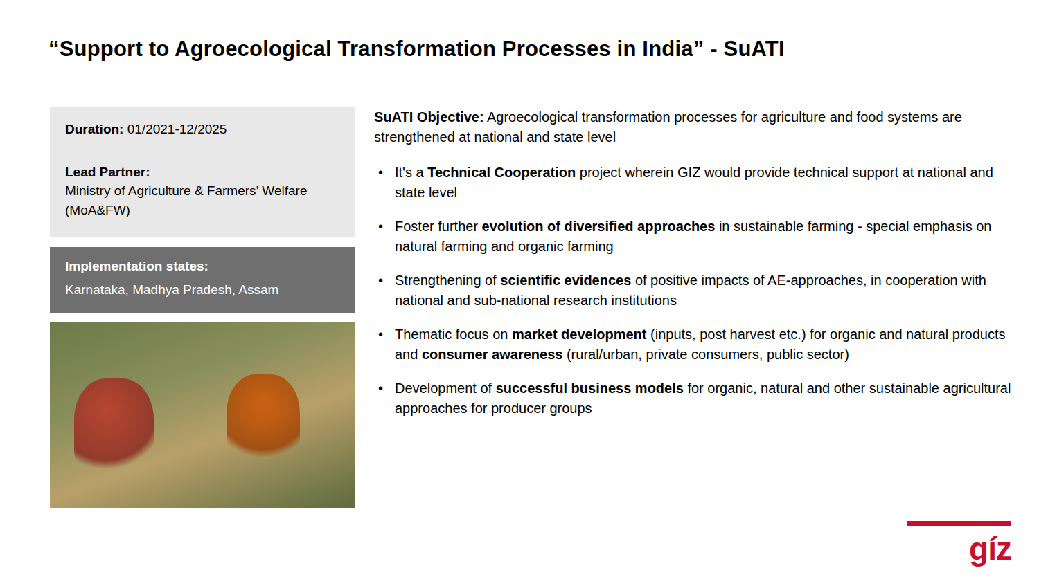“Support to Agroecological Transformation Processes in India” - SuATI
Duration: 01/2021-12/2025
Lead Partner:
Ministry of Agriculture & Farmers’ Welfare (MoA&FW)
Implementation states:
Karnataka, Madhya Pradesh, Assam
SuATI Objective: Agroecological transformation processes for agriculture and food systems are strengthened at national and state level
It's a Technical Cooperation project wherein GIZ would provide technical support at national and state level
Foster further evolution of diversified approaches in sustainable farming - special emphasis on natural farming and organic farming
Strengthening of scientific evidences of positive impacts of AE-approaches, in cooperation with national and sub-national research institutions
Thematic focus on market development (inputs, post harvest etc.) for organic and natural products and consumer awareness (rural/urban, private consumers, public sector)
Development of successful business models for organic, natural and other sustainable agricultural approaches for producer groups
gíz